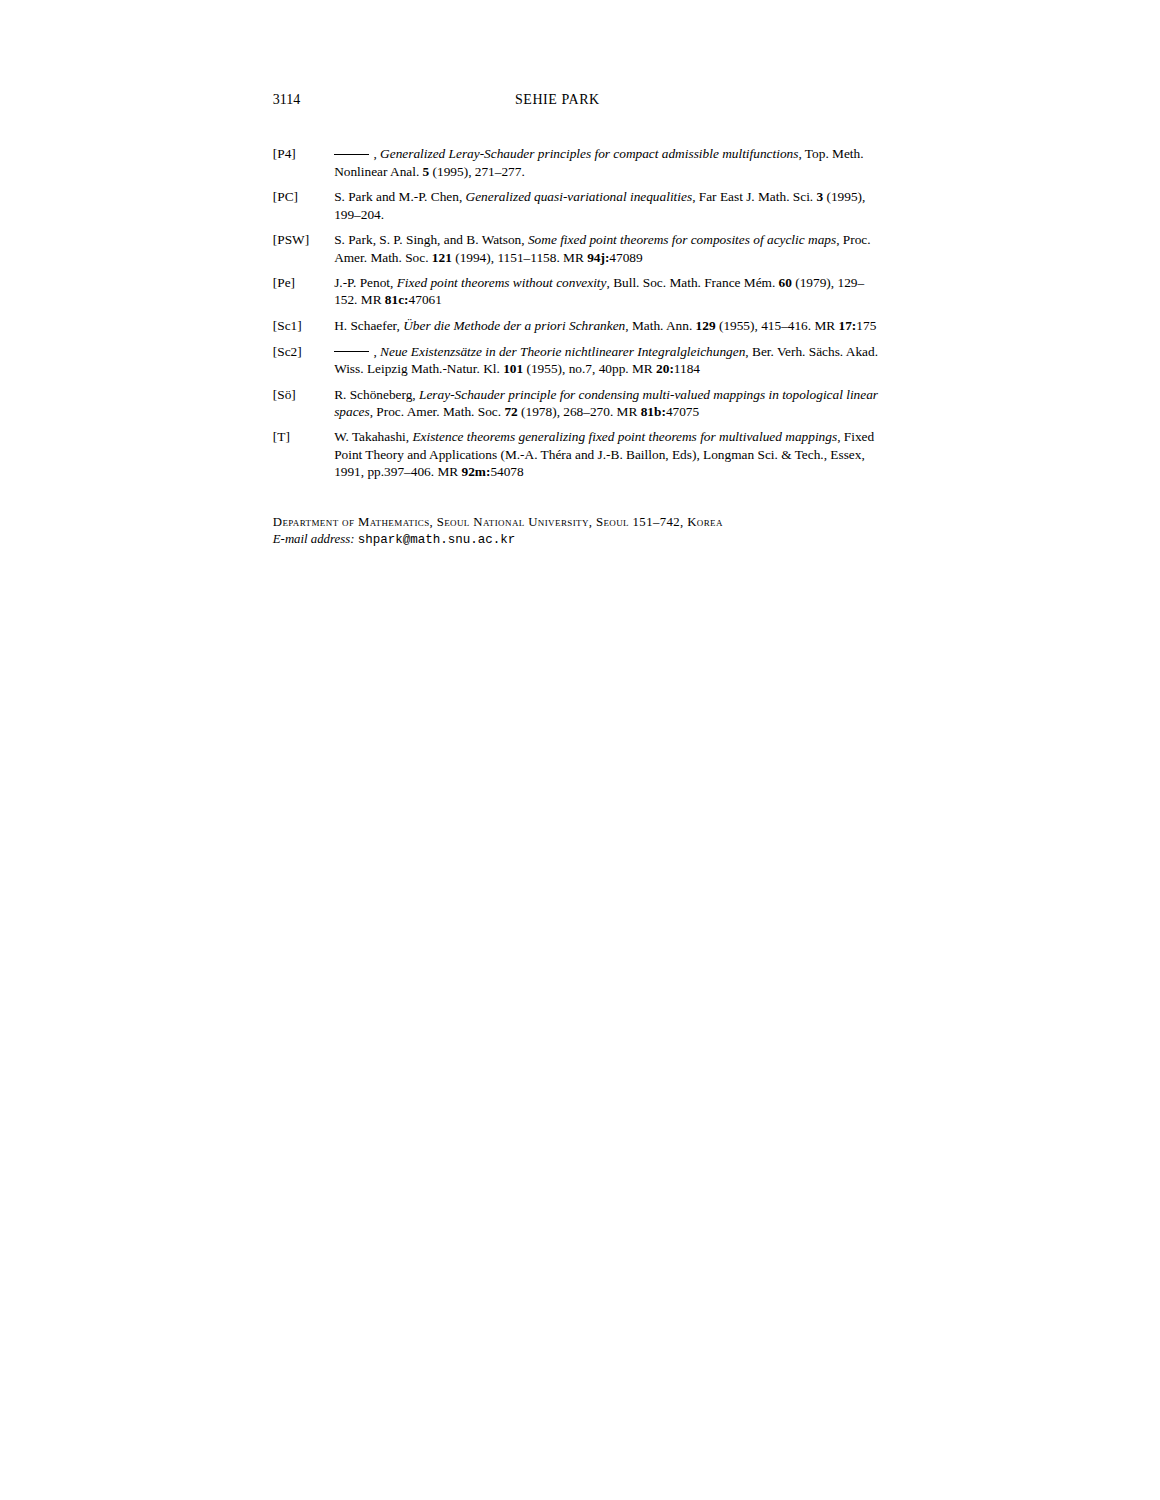3114 SEHIE PARK
[P4]
, Generalized Leray-Schauder principles for compact admissible multifunctions, Top. Meth. Nonlinear Anal. 5 (1995), 271–277.
[PC]
S. Park and M.-P. Chen, Generalized quasi-variational inequalities, Far East J. Math. Sci. 3 (1995), 199–204.
[PSW]
S. Park, S. P. Singh, and B. Watson, Some fixed point theorems for composites of acyclic maps, Proc. Amer. Math. Soc. 121 (1994), 1151–1158. MR 94j: 47089
[Pe]
J.-P. Penot, Fixed point theorems without convexity, Bull. Soc. Math. France Mém. 60 (1979), 129–152. MR 81c: 47061
[Sc1]
H. Schaefer, Über die Methode der a priori Schranken, Math. Ann. 129 (1955), 415–416. MR 17: 175
[Sc2]
, Neue Existenzsätze in der Theorie nichtlinearer Integralgleichungen, Ber. Verh. Sächs. Akad. Wiss. Leipzig Math.-Natur. Kl. 101 (1955), no.7, 40pp. MR 20: 1184
[Sö]
R. Schöneberg, Leray-Schauder principle for condensing multi-valued mappings in topological linear spaces, Proc. Amer. Math. Soc. 72 (1978), 268–270. MR 81b: 47075
[T]
W. Takahashi, Existence theorems generalizing fixed point theorems for multivalued mappings, Fixed Point Theory and Applications (M.-A. Théra and J.-B. Baillon, Eds), Longman Sci. & Tech., Essex, 1991, pp.397–406. MR 92m: 54078
Department of Mathematics, Seoul National University, Seoul 151–742, Korea
E-mail address: shpark@math.snu.ac.kr